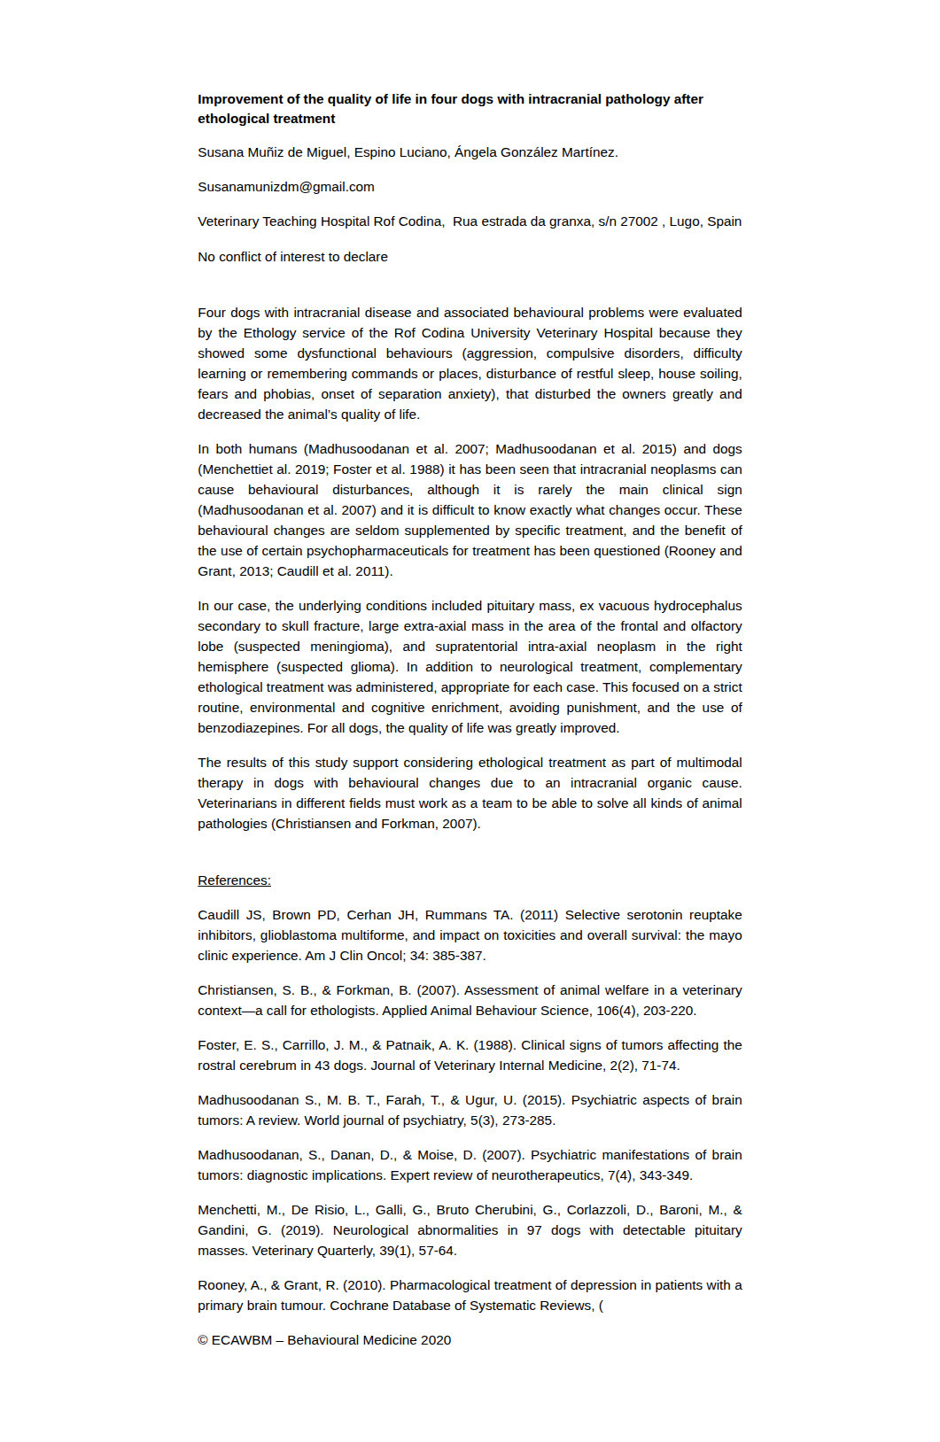Improvement of the quality of life in four dogs with intracranial pathology after ethological treatment
Susana Muñiz de Miguel, Espino Luciano, Ángela González Martínez.
Susanamunizdm@gmail.com
Veterinary Teaching Hospital Rof Codina, Rua estrada da granxa, s/n 27002 , Lugo, Spain
No conflict of interest to declare
Four dogs with intracranial disease and associated behavioural problems were evaluated by the Ethology service of the Rof Codina University Veterinary Hospital because they showed some dysfunctional behaviours (aggression, compulsive disorders, difficulty learning or remembering commands or places, disturbance of restful sleep, house soiling, fears and phobias, onset of separation anxiety), that disturbed the owners greatly and decreased the animal’s quality of life.
In both humans (Madhusoodanan et al. 2007; Madhusoodanan et al. 2015) and dogs (Menchettiet al. 2019; Foster et al. 1988) it has been seen that intracranial neoplasms can cause behavioural disturbances, although it is rarely the main clinical sign (Madhusoodanan et al. 2007) and it is difficult to know exactly what changes occur. These behavioural changes are seldom supplemented by specific treatment, and the benefit of the use of certain psychopharmaceuticals for treatment has been questioned (Rooney and Grant, 2013; Caudill et al. 2011).
In our case, the underlying conditions included pituitary mass, ex vacuous hydrocephalus secondary to skull fracture, large extra-axial mass in the area of the frontal and olfactory lobe (suspected meningioma), and supratentorial intra-axial neoplasm in the right hemisphere (suspected glioma). In addition to neurological treatment, complementary ethological treatment was administered, appropriate for each case. This focused on a strict routine, environmental and cognitive enrichment, avoiding punishment, and the use of benzodiazepines. For all dogs, the quality of life was greatly improved.
The results of this study support considering ethological treatment as part of multimodal therapy in dogs with behavioural changes due to an intracranial organic cause. Veterinarians in different fields must work as a team to be able to solve all kinds of animal pathologies (Christiansen and Forkman, 2007).
References:
Caudill JS, Brown PD, Cerhan JH, Rummans TA. (2011) Selective serotonin reuptake inhibitors, glioblastoma multiforme, and impact on toxicities and overall survival: the mayo clinic experience. Am J Clin Oncol; 34: 385-387.
Christiansen, S. B., & Forkman, B. (2007). Assessment of animal welfare in a veterinary context—a call for ethologists. Applied Animal Behaviour Science, 106(4), 203-220.
Foster, E. S., Carrillo, J. M., & Patnaik, A. K. (1988). Clinical signs of tumors affecting the rostral cerebrum in 43 dogs. Journal of Veterinary Internal Medicine, 2(2), 71-74.
Madhusoodanan S., M. B. T., Farah, T., & Ugur, U. (2015). Psychiatric aspects of brain tumors: A review. World journal of psychiatry, 5(3), 273-285.
Madhusoodanan, S., Danan, D., & Moise, D. (2007). Psychiatric manifestations of brain tumors: diagnostic implications. Expert review of neurotherapeutics, 7(4), 343-349.
Menchetti, M., De Risio, L., Galli, G., Bruto Cherubini, G., Corlazzoli, D., Baroni, M., & Gandini, G. (2019). Neurological abnormalities in 97 dogs with detectable pituitary masses. Veterinary Quarterly, 39(1), 57-64.
Rooney, A., & Grant, R. (2010). Pharmacological treatment of depression in patients with a primary brain tumour. Cochrane Database of Systematic Reviews, (
© ECAWBM – Behavioural Medicine 2020